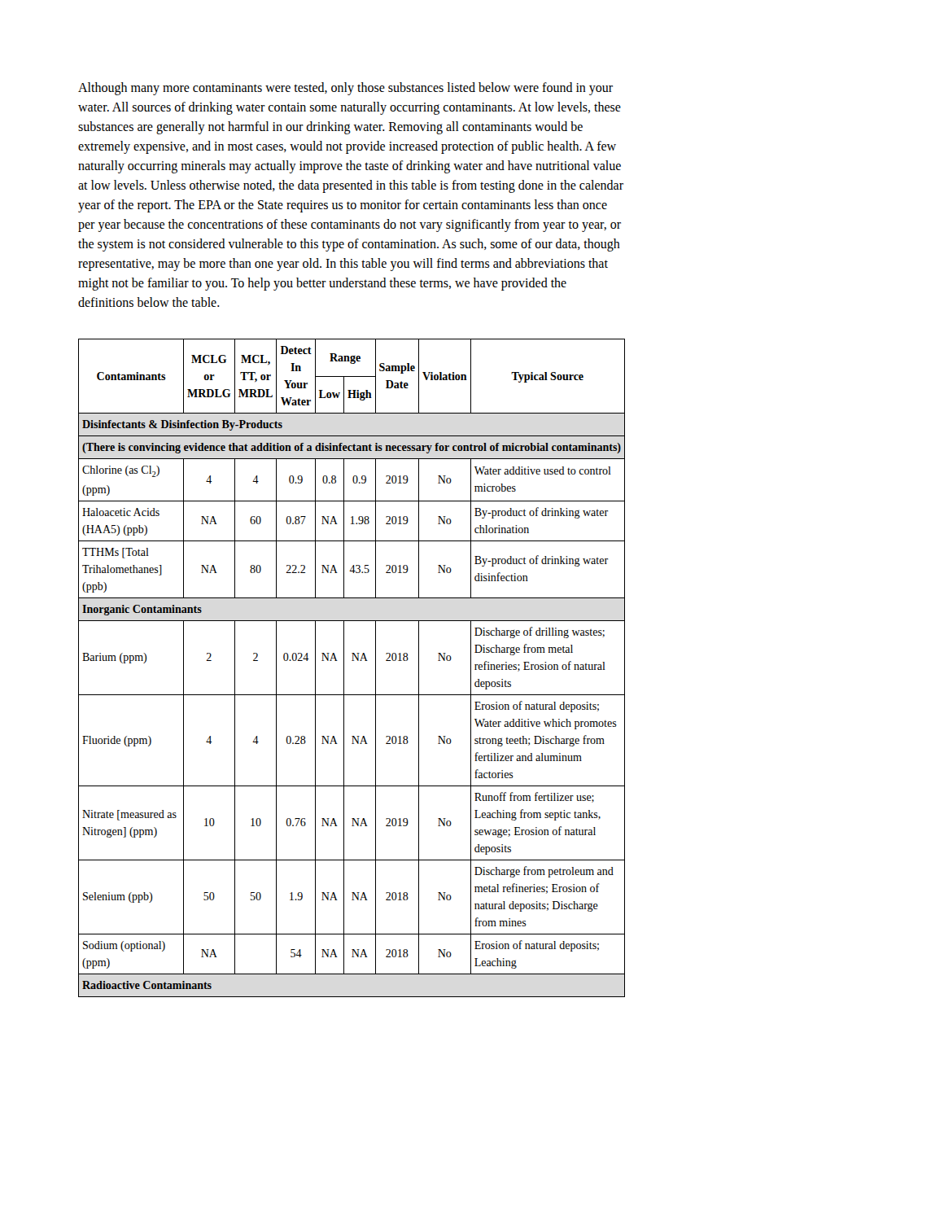Although many more contaminants were tested, only those substances listed below were found in your water. All sources of drinking water contain some naturally occurring contaminants. At low levels, these substances are generally not harmful in our drinking water. Removing all contaminants would be extremely expensive, and in most cases, would not provide increased protection of public health. A few naturally occurring minerals may actually improve the taste of drinking water and have nutritional value at low levels. Unless otherwise noted, the data presented in this table is from testing done in the calendar year of the report. The EPA or the State requires us to monitor for certain contaminants less than once per year because the concentrations of these contaminants do not vary significantly from year to year, or the system is not considered vulnerable to this type of contamination. As such, some of our data, though representative, may be more than one year old. In this table you will find terms and abbreviations that might not be familiar to you. To help you better understand these terms, we have provided the definitions below the table.
| Contaminants | MCLG or MRDLG | MCL, TT, or MRDL | Detect In Your Water | Range | Sample Date | Violation | Typical Source |
| --- | --- | --- | --- | --- | --- | --- | --- |
| Low | High |
| Disinfectants & Disinfection By-Products |
| (There is convincing evidence that addition of a disinfectant is necessary for control of microbial contaminants) |
| Chlorine (as Cl 2 ) (ppm) | 4 | 4 | 0.9 | 0.8 | 0.9 | 2019 | No | Water additive used to control microbes |
| Haloacetic Acids (HAA5) (ppb) | NA | 60 | 0.87 | NA | 1.98 | 2019 | No | By-product of drinking water chlorination |
| TTHMs [Total Trihalomethanes] (ppb) | NA | 80 | 22.2 | NA | 43.5 | 2019 | No | By-product of drinking water disinfection |
| Inorganic Contaminants |
| Barium (ppm) | 2 | 2 | 0.024 | NA | NA | 2018 | No | Discharge of drilling wastes; Discharge from metal refineries; Erosion of natural deposits |
| Fluoride (ppm) | 4 | 4 | 0.28 | NA | NA | 2018 | No | Erosion of natural deposits; Water additive which promotes strong teeth; Discharge from fertilizer and aluminum factories |
| Nitrate [measured as Nitrogen] (ppm) | 10 | 10 | 0.76 | NA | NA | 2019 | No | Runoff from fertilizer use; Leaching from septic tanks, sewage; Erosion of natural deposits |
| Selenium (ppb) | 50 | 50 | 1.9 | NA | NA | 2018 | No | Discharge from petroleum and metal refineries; Erosion of natural deposits; Discharge from mines |
| Sodium (optional) (ppm) | NA | | 54 | NA | NA | 2018 | No | Erosion of natural deposits; Leaching |
| Radioactive Contaminants |